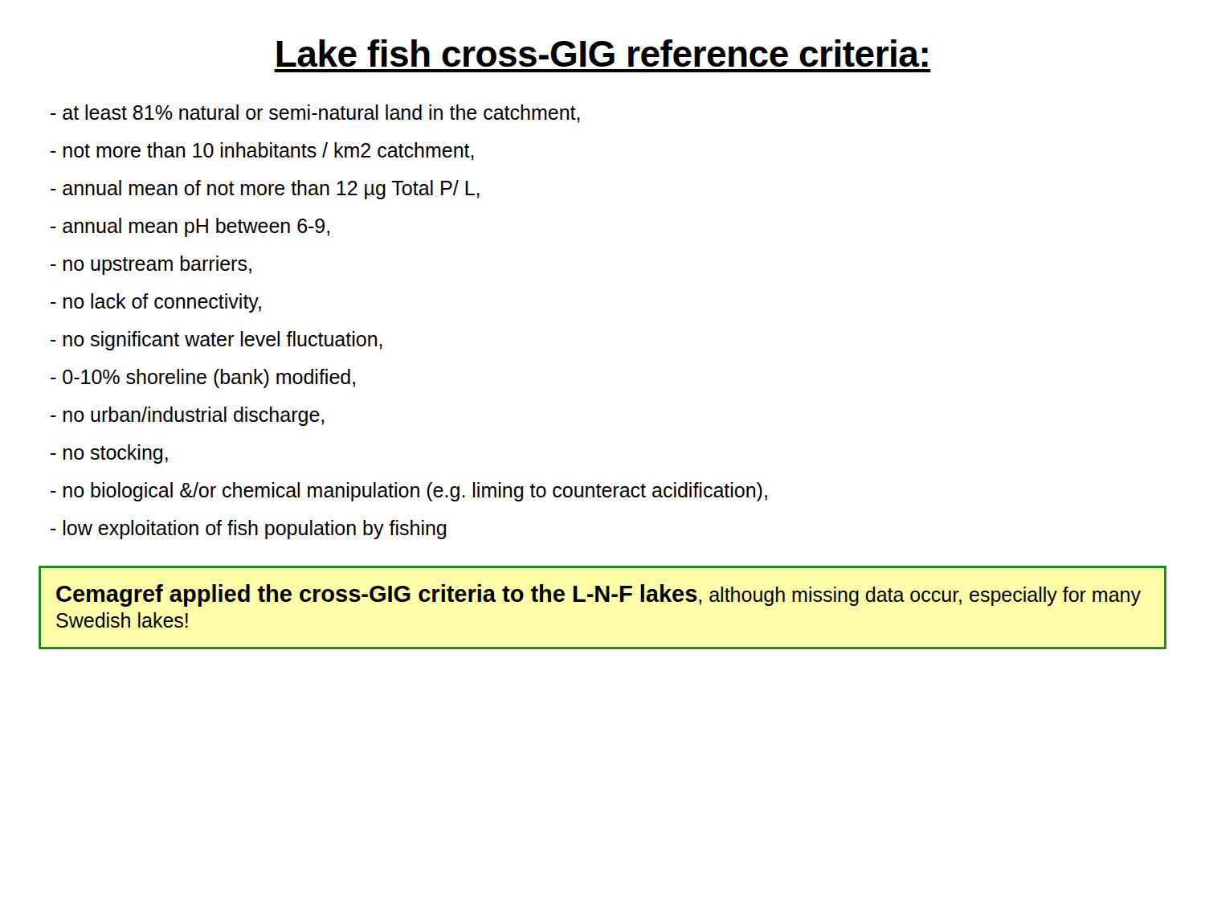Lake fish cross-GIG reference criteria:
- at least 81% natural or semi-natural land in the catchment,
- not more than 10 inhabitants / km2 catchment,
- annual mean of not more than 12 µg Total P/ L,
- annual mean pH between 6-9,
- no upstream barriers,
- no lack of connectivity,
- no significant water level fluctuation,
- 0-10% shoreline (bank) modified,
- no urban/industrial discharge,
- no stocking,
- no biological &/or chemical manipulation (e.g. liming to counteract acidification),
- low exploitation of fish population by fishing
Cemagref applied the cross-GIG criteria to the L-N-F lakes, although missing data occur, especially for many Swedish lakes!